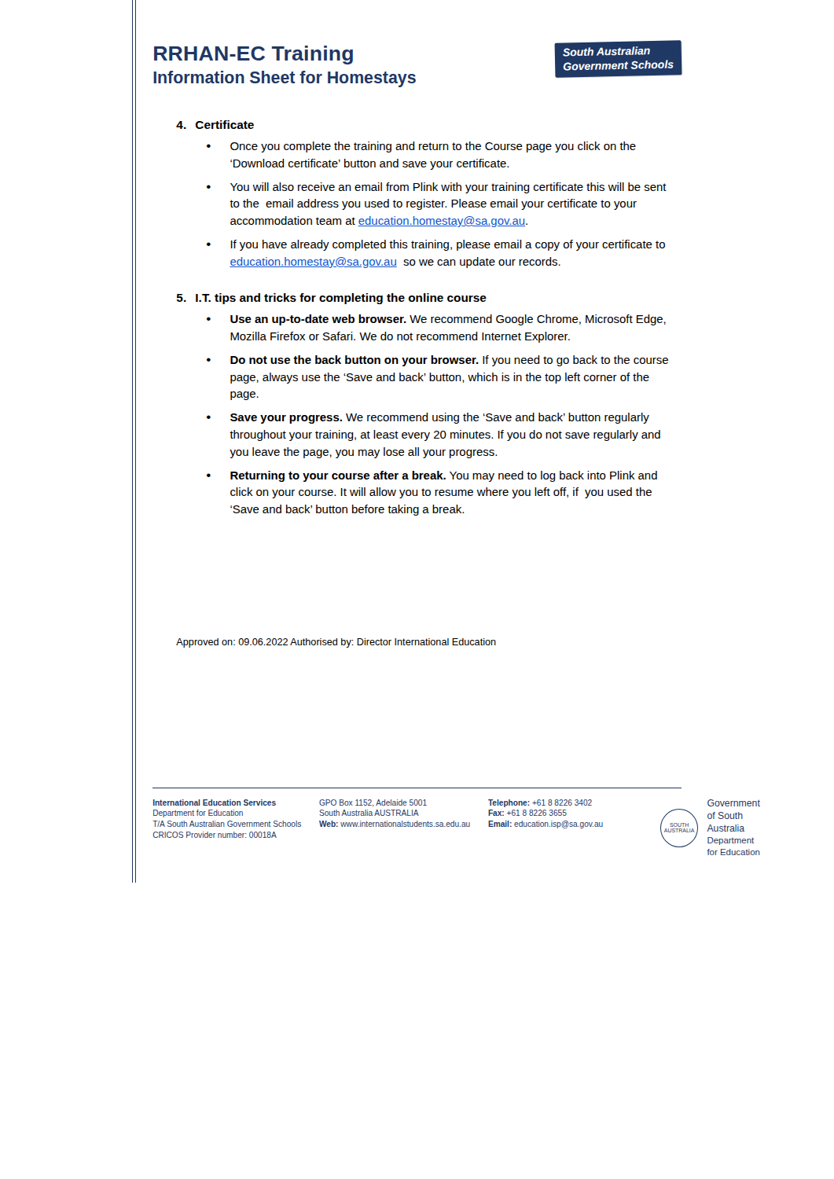RRHAN-EC Training
Information Sheet for Homestays
South Australian
Government Schools
Certificate
Once you complete the training and return to the Course page you click on the ‘Download certificate’ button and save your certificate.
You will also receive an email from Plink with your training certificate this will be sent to the email address you used to register. Please email your certificate to your accommodation team at education.homestay@sa.gov.au.
If you have already completed this training, please email a copy of your certificate to education.homestay@sa.gov.au so we can update our records.
I.T. tips and tricks for completing the online course
Use an up-to-date web browser. We recommend Google Chrome, Microsoft Edge, Mozilla Firefox or Safari. We do not recommend Internet Explorer.
Do not use the back button on your browser. If you need to go back to the course page, always use the ‘Save and back’ button, which is in the top left corner of the page.
Save your progress. We recommend using the ‘Save and back’ button regularly throughout your training, at least every 20 minutes. If you do not save regularly and you leave the page, you may lose all your progress.
Returning to your course after a break. You may need to log back into Plink and click on your course. It will allow you to resume where you left off, if you used the ‘Save and back’ button before taking a break.
Approved on: 09.06.2022 Authorised by: Director International Education
International Education Services
Department for Education
T/A South Australian Government Schools
CRICOS Provider number: 00018A
GPO Box 1152, Adelaide 5001
South Australia AUSTRALIA
Web: www.internationalstudents.sa.edu.au
Telephone: +61 8 8226 3402
Fax: +61 8 8226 3655
Email: education.isp@sa.gov.au
SOUTH
AUSTRALIA
Government of South Australia
Department for Education